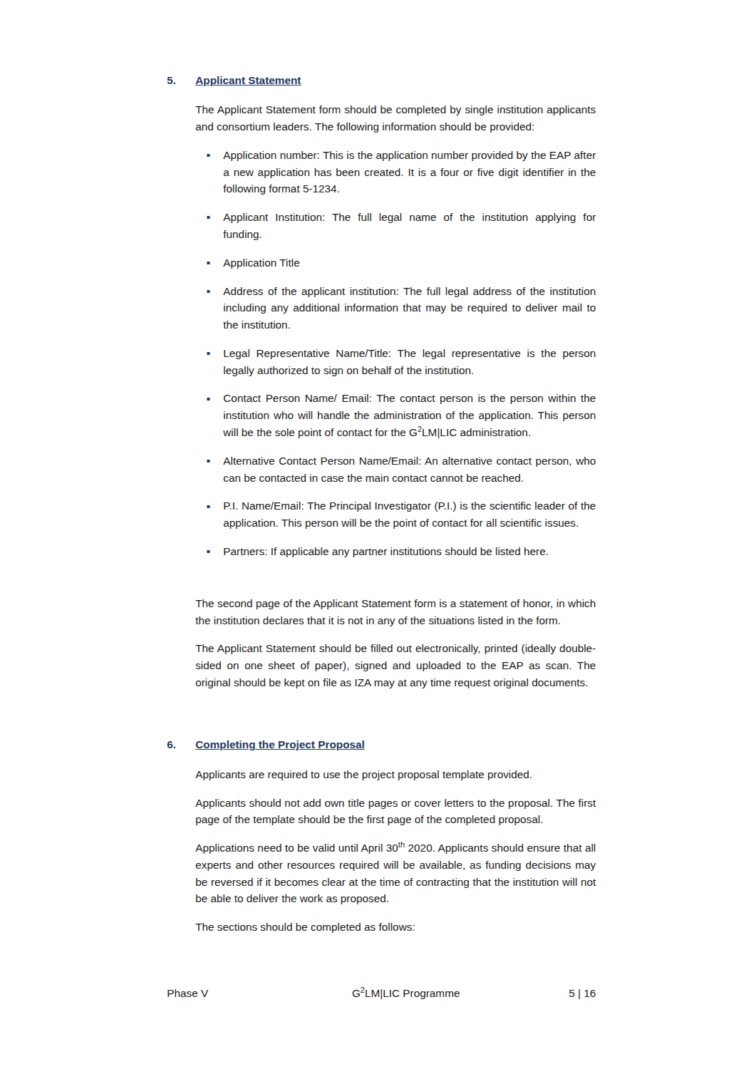5. Applicant Statement
The Applicant Statement form should be completed by single institution applicants and consortium leaders. The following information should be provided:
Application number: This is the application number provided by the EAP after a new application has been created. It is a four or five digit identifier in the following format 5-1234.
Applicant Institution: The full legal name of the institution applying for funding.
Application Title
Address of the applicant institution: The full legal address of the institution including any additional information that may be required to deliver mail to the institution.
Legal Representative Name/Title: The legal representative is the person legally authorized to sign on behalf of the institution.
Contact Person Name/ Email: The contact person is the person within the institution who will handle the administration of the application. This person will be the sole point of contact for the G2LM|LIC administration.
Alternative Contact Person Name/Email: An alternative contact person, who can be contacted in case the main contact cannot be reached.
P.I. Name/Email: The Principal Investigator (P.I.) is the scientific leader of the application. This person will be the point of contact for all scientific issues.
Partners: If applicable any partner institutions should be listed here.
The second page of the Applicant Statement form is a statement of honor, in which the institution declares that it is not in any of the situations listed in the form.
The Applicant Statement should be filled out electronically, printed (ideally double-sided on one sheet of paper), signed and uploaded to the EAP as scan. The original should be kept on file as IZA may at any time request original documents.
6. Completing the Project Proposal
Applicants are required to use the project proposal template provided.
Applicants should not add own title pages or cover letters to the proposal. The first page of the template should be the first page of the completed proposal.
Applications need to be valid until April 30th 2020. Applicants should ensure that all experts and other resources required will be available, as funding decisions may be reversed if it becomes clear at the time of contracting that the institution will not be able to deliver the work as proposed.
The sections should be completed as follows:
Phase V
G2LM|LIC Programme
5 | 16